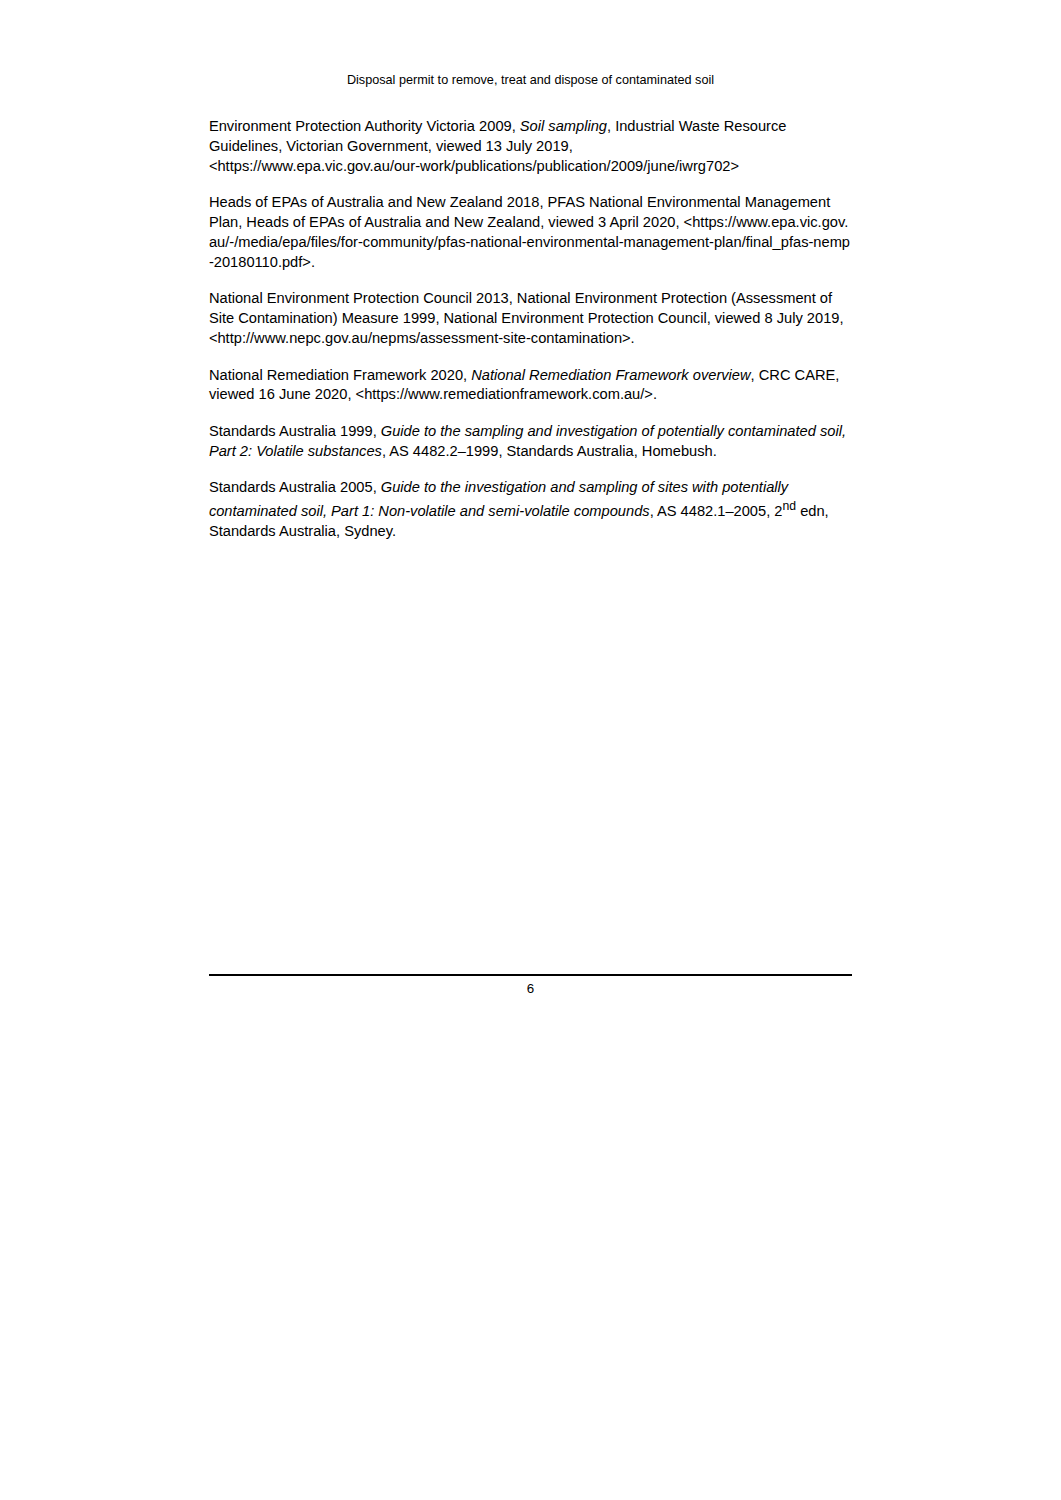Disposal permit to remove, treat and dispose of contaminated soil
Environment Protection Authority Victoria 2009, Soil sampling, Industrial Waste Resource Guidelines, Victorian Government, viewed 13 July 2019,
<https://www.epa.vic.gov.au/our-work/publications/publication/2009/june/iwrg702>
Heads of EPAs of Australia and New Zealand 2018, PFAS National Environmental Management Plan, Heads of EPAs of Australia and New Zealand, viewed 3 April 2020, <https://www.epa.vic.gov.au/-/media/epa/files/for-community/pfas-national-environmental-management-plan/final_pfas-nemp-20180110.pdf>.
National Environment Protection Council 2013, National Environment Protection (Assessment of Site Contamination) Measure 1999, National Environment Protection Council, viewed 8 July 2019, <http://www.nepc.gov.au/nepms/assessment-site-contamination>.
National Remediation Framework 2020, National Remediation Framework overview, CRC CARE, viewed 16 June 2020, <https://www.remediationframework.com.au/>.
Standards Australia 1999, Guide to the sampling and investigation of potentially contaminated soil, Part 2: Volatile substances, AS 4482.2–1999, Standards Australia, Homebush.
Standards Australia 2005, Guide to the investigation and sampling of sites with potentially contaminated soil, Part 1: Non-volatile and semi-volatile compounds, AS 4482.1–2005, 2nd edn, Standards Australia, Sydney.
6